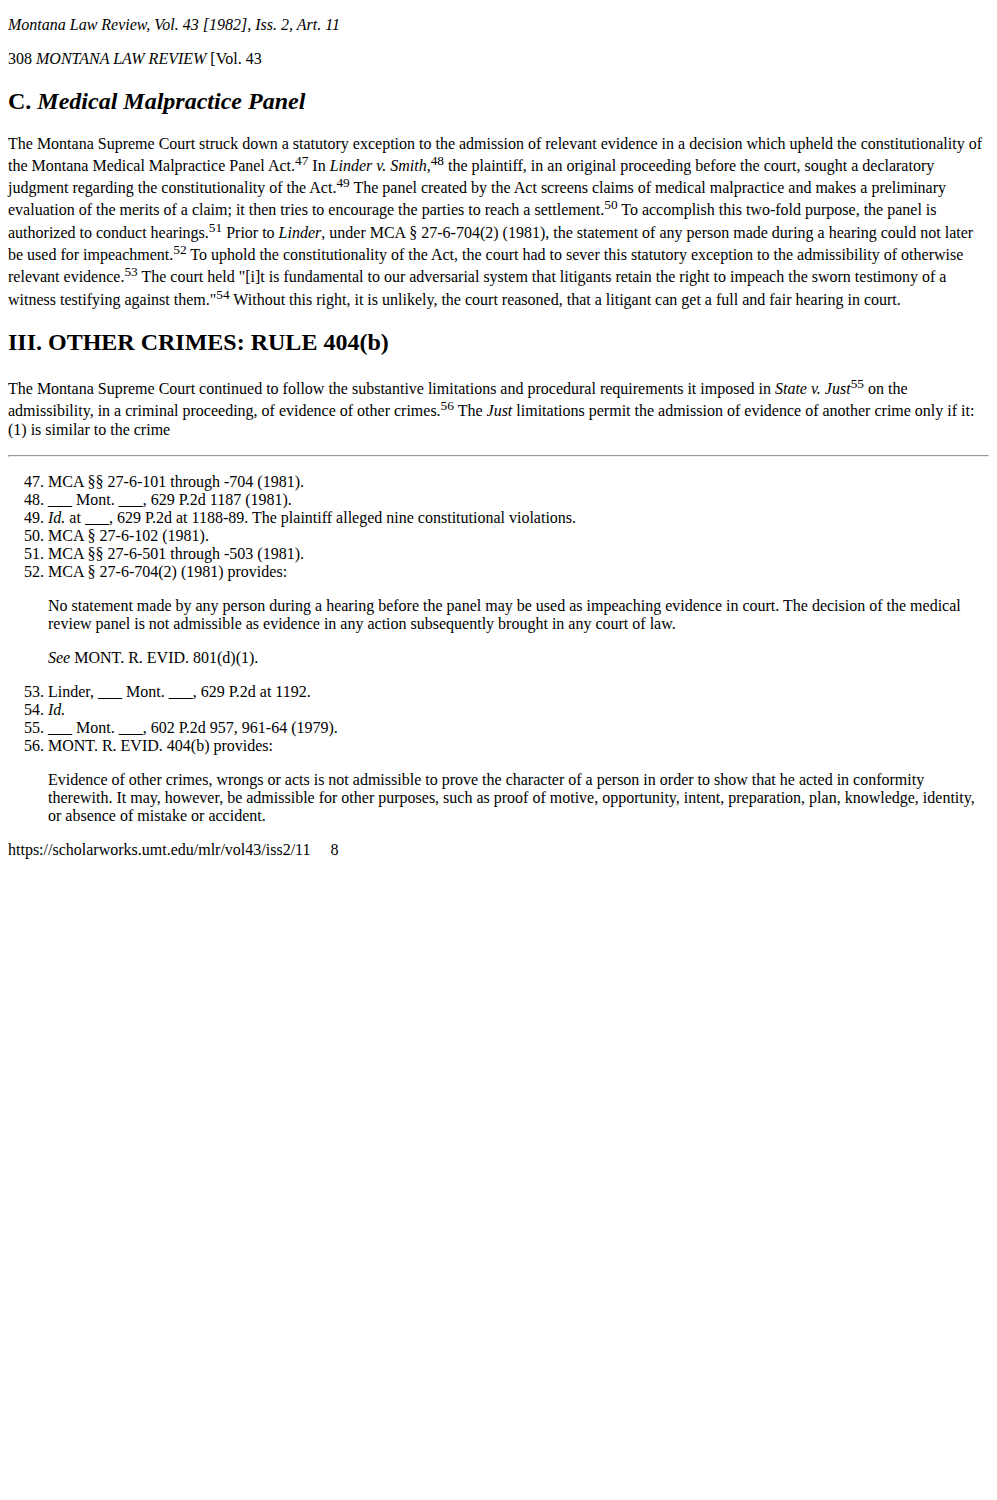Montana Law Review, Vol. 43 [1982], Iss. 2, Art. 11
308 MONTANA LAW REVIEW [Vol. 43
C. Medical Malpractice Panel
The Montana Supreme Court struck down a statutory exception to the admission of relevant evidence in a decision which upheld the constitutionality of the Montana Medical Malpractice Panel Act.47 In Linder v. Smith,48 the plaintiff, in an original proceeding before the court, sought a declaratory judgment regarding the constitutionality of the Act.49 The panel created by the Act screens claims of medical malpractice and makes a preliminary evaluation of the merits of a claim; it then tries to encourage the parties to reach a settlement.50 To accomplish this two-fold purpose, the panel is authorized to conduct hearings.51 Prior to Linder, under MCA § 27-6-704(2) (1981), the statement of any person made during a hearing could not later be used for impeachment.52 To uphold the constitutionality of the Act, the court had to sever this statutory exception to the admissibility of otherwise relevant evidence.53 The court held "[i]t is fundamental to our adversarial system that litigants retain the right to impeach the sworn testimony of a witness testifying against them."54 Without this right, it is unlikely, the court reasoned, that a litigant can get a full and fair hearing in court.
III. OTHER CRIMES: RULE 404(b)
The Montana Supreme Court continued to follow the substantive limitations and procedural requirements it imposed in State v. Just55 on the admissibility, in a criminal proceeding, of evidence of other crimes.56 The Just limitations permit the admission of evidence of another crime only if it: (1) is similar to the crime
MCA §§ 27-6-101 through -704 (1981).
___ Mont. ___, 629 P.2d 1187 (1981).
Id. at ___, 629 P.2d at 1188-89. The plaintiff alleged nine constitutional violations.
MCA § 27-6-102 (1981).
MCA §§ 27-6-501 through -503 (1981).
MCA § 27-6-704(2) (1981) provides:
No statement made by any person during a hearing before the panel may be used as impeaching evidence in court. The decision of the medical review panel is not admissible as evidence in any action subsequently brought in any court of law.
See MONT. R. EVID. 801(d)(1).
Linder, ___ Mont. ___, 629 P.2d at 1192.
Id.
___ Mont. ___, 602 P.2d 957, 961-64 (1979).
MONT. R. EVID. 404(b) provides:
Evidence of other crimes, wrongs or acts is not admissible to prove the character of a person in order to show that he acted in conformity therewith. It may, however, be admissible for other purposes, such as proof of motive, opportunity, intent, preparation, plan, knowledge, identity, or absence of mistake or accident.
https://scholarworks.umt.edu/mlr/vol43/iss2/11 8